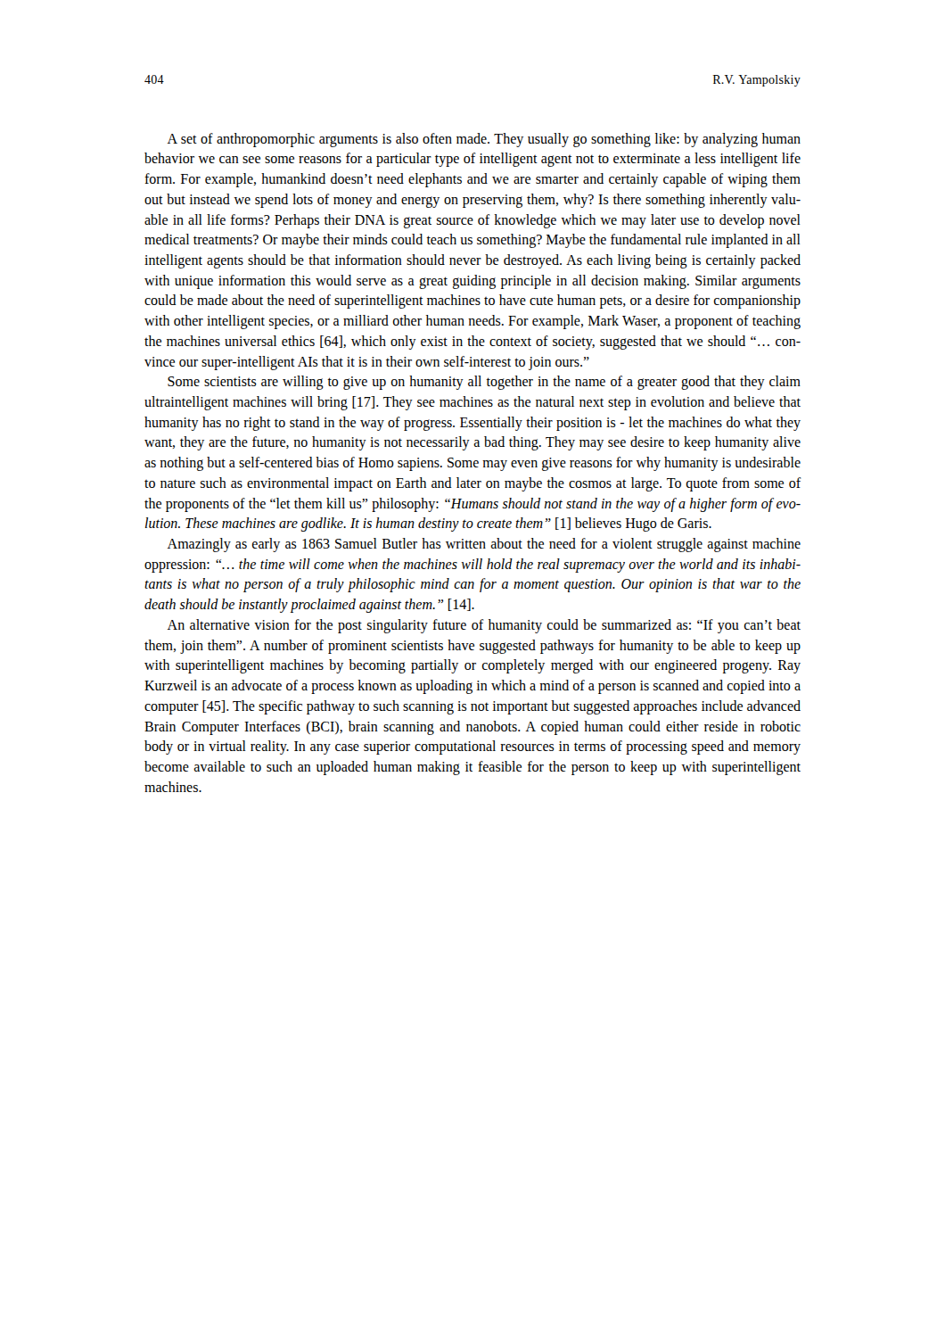404 R.V. Yampolskiy
A set of anthropomorphic arguments is also often made. They usually go something like: by analyzing human behavior we can see some reasons for a particular type of intelligent agent not to exterminate a less intelligent life form. For example, humankind doesn’t need elephants and we are smarter and certainly capable of wiping them out but instead we spend lots of money and energy on preserving them, why? Is there something inherently valuable in all life forms? Perhaps their DNA is great source of knowledge which we may later use to develop novel medical treatments? Or maybe their minds could teach us something? Maybe the fundamental rule implanted in all intelligent agents should be that information should never be destroyed. As each living being is certainly packed with unique information this would serve as a great guiding principle in all decision making. Similar arguments could be made about the need of superintelligent machines to have cute human pets, or a desire for companionship with other intelligent species, or a milliard other human needs. For example, Mark Waser, a proponent of teaching the machines universal ethics [64], which only exist in the context of society, suggested that we should “… convince our super-intelligent AIs that it is in their own self-interest to join ours.”
Some scientists are willing to give up on humanity all together in the name of a greater good that they claim ultraintelligent machines will bring [17]. They see machines as the natural next step in evolution and believe that humanity has no right to stand in the way of progress. Essentially their position is - let the machines do what they want, they are the future, no humanity is not necessarily a bad thing. They may see desire to keep humanity alive as nothing but a self-centered bias of Homo sapiens. Some may even give reasons for why humanity is undesirable to nature such as environmental impact on Earth and later on maybe the cosmos at large. To quote from some of the proponents of the “let them kill us” philosophy: “Humans should not stand in the way of a higher form of evolution. These machines are godlike. It is human destiny to create them” [1] believes Hugo de Garis.
Amazingly as early as 1863 Samuel Butler has written about the need for a violent struggle against machine oppression: “… the time will come when the machines will hold the real supremacy over the world and its inhabitants is what no person of a truly philosophic mind can for a moment question. Our opinion is that war to the death should be instantly proclaimed against them.” [14].
An alternative vision for the post singularity future of humanity could be summarized as: “If you can’t beat them, join them”. A number of prominent scientists have suggested pathways for humanity to be able to keep up with superintelligent machines by becoming partially or completely merged with our engineered progeny. Ray Kurzweil is an advocate of a process known as uploading in which a mind of a person is scanned and copied into a computer [45]. The specific pathway to such scanning is not important but suggested approaches include advanced Brain Computer Interfaces (BCI), brain scanning and nanobots. A copied human could either reside in robotic body or in virtual reality. In any case superior computational resources in terms of processing speed and memory become available to such an uploaded human making it feasible for the person to keep up with superintelligent machines.